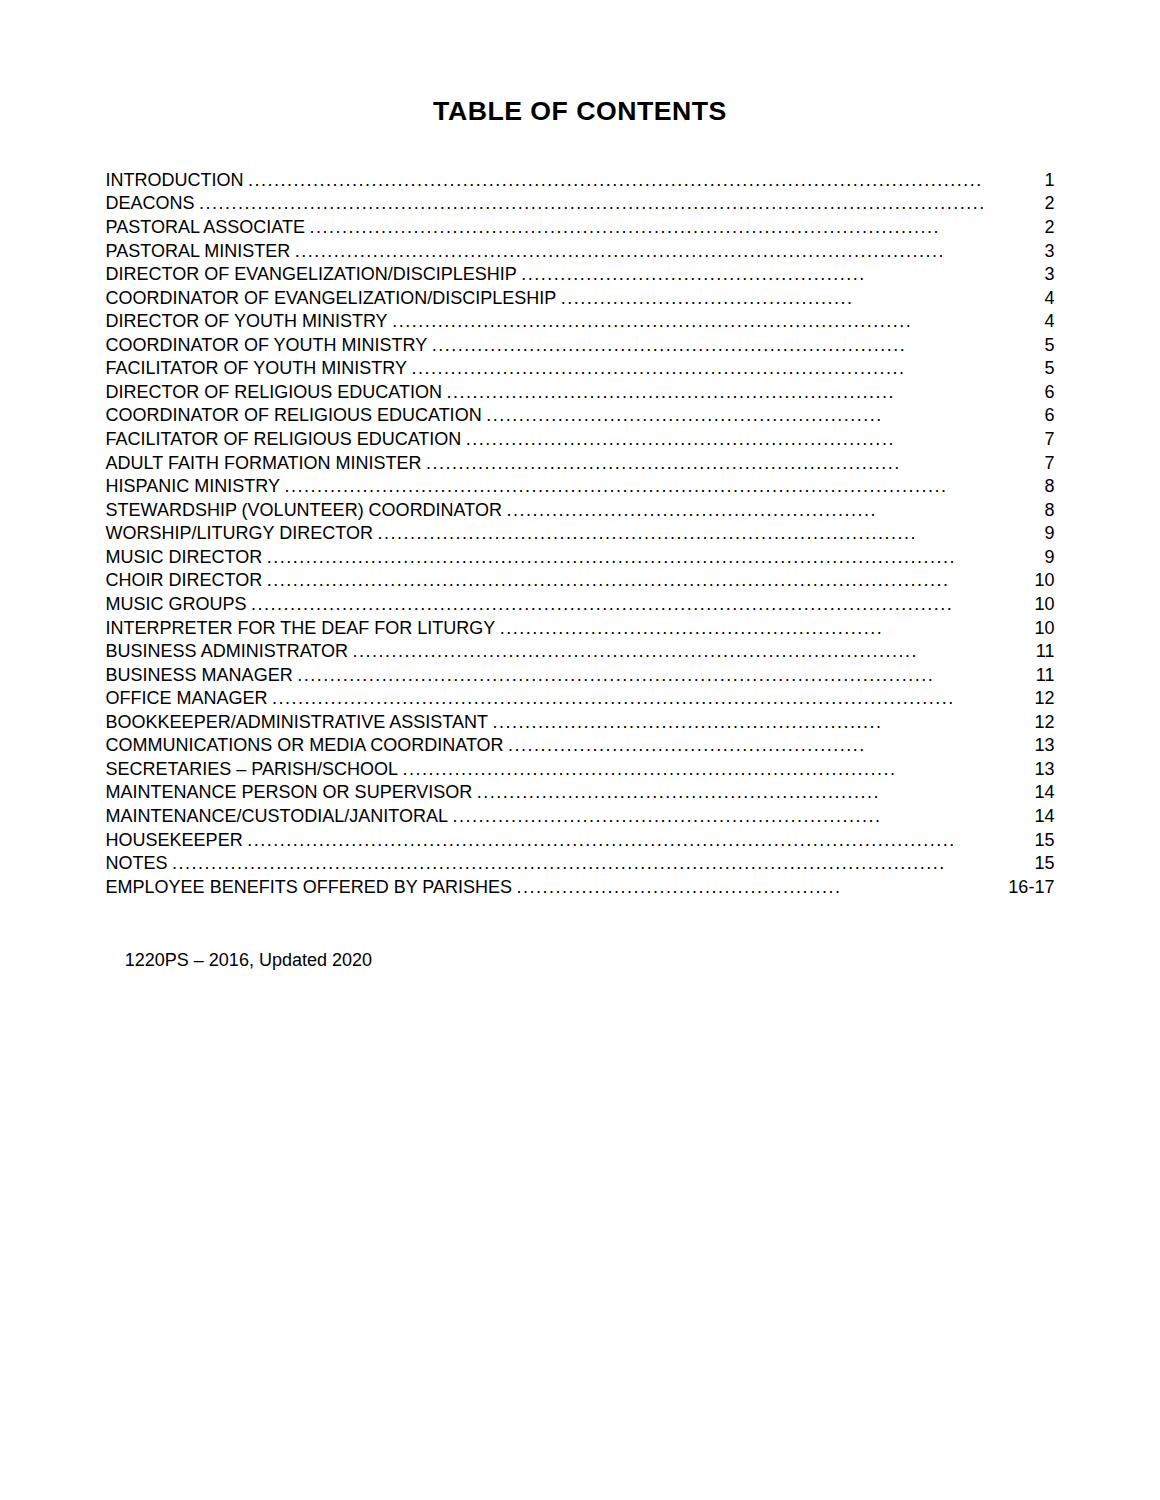TABLE OF CONTENTS
INTRODUCTION................................................................................................................. 1
DEACONS......................................................................................................................... 2
PASTORAL ASSOCIATE................................................................................................. 2
PASTORAL MINISTER.................................................................................................... 3
DIRECTOR OF EVANGELIZATION/DISCIPLESHIP..................................................... 3
COORDINATOR OF EVANGELIZATION/DISCIPLESHIP............................................. 4
DIRECTOR OF YOUTH MINISTRY................................................................................ 4
COORDINATOR OF YOUTH MINISTRY......................................................................... 5
FACILITATOR OF YOUTH MINISTRY............................................................................ 5
DIRECTOR OF RELIGIOUS EDUCATION..................................................................... 6
COORDINATOR OF RELIGIOUS EDUCATION............................................................. 6
FACILITATOR OF RELIGIOUS EDUCATION.................................................................. 7
ADULT FAITH FORMATION MINISTER......................................................................... 7
HISPANIC MINISTRY...................................................................................................... 8
STEWARDSHIP (VOLUNTEER) COORDINATOR......................................................... 8
WORSHIP/LITURGY DIRECTOR................................................................................... 9
MUSIC DIRECTOR.......................................................................................................... 9
CHOIR DIRECTOR......................................................................................................... 10
MUSIC GROUPS............................................................................................................ 10
INTERPRETER FOR THE DEAF FOR LITURGY........................................................... 10
BUSINESS ADMINISTRATOR....................................................................................... 11
BUSINESS MANAGER.................................................................................................. 11
OFFICE MANAGER......................................................................................................... 12
BOOKKEEPER/ADMINISTRATIVE ASSISTANT............................................................ 12
COMMUNICATIONS OR MEDIA COORDINATOR....................................................... 13
SECRETARIES – PARISH/SCHOOL............................................................................ 13
MAINTENANCE PERSON OR SUPERVISOR.............................................................. 14
MAINTENANCE/CUSTODIAL/JANITORAL.................................................................. 14
HOUSEKEEPER............................................................................................................. 15
NOTES....................................................................................................................... 15
EMPLOYEE BENEFITS OFFERED BY PARISHES.................................................. 16-17
1220PS – 2016, Updated 2020